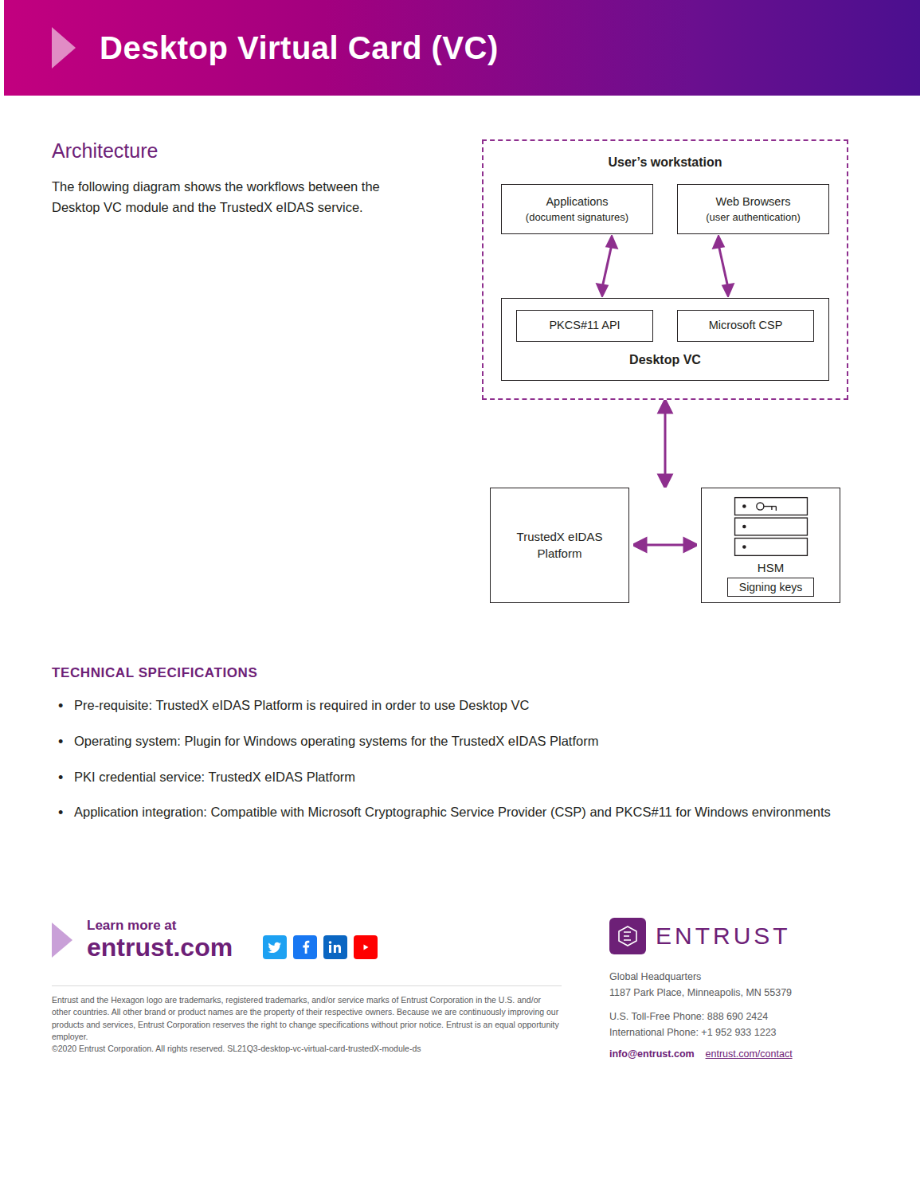Desktop Virtual Card (VC)
Architecture
The following diagram shows the workflows between the Desktop VC module and the TrustedX eIDAS service.
User’s workstation
Applications(document signatures)
Web Browsers(user authentication)
PKCS#11 API
Microsoft CSP
Desktop VC
TrustedX eIDAS
Platform
HSM
Signing keys
TECHNICAL SPECIFICATIONS
Pre-requisite: TrustedX eIDAS Platform is required in order to use Desktop VC
Operating system: Plugin for Windows operating systems for the TrustedX eIDAS Platform
PKI credential service: TrustedX eIDAS Platform
Application integration: Compatible with Microsoft Cryptographic Service Provider (CSP) and PKCS#11 for Windows environments
Learn more at
entrust.com
Entrust and the Hexagon logo are trademarks, registered trademarks, and/or service marks of Entrust Corporation in the U.S. and/or other countries. All other brand or product names are the property of their respective owners. Because we are continuously improving our products and services, Entrust Corporation reserves the right to change specifications without prior notice. Entrust is an equal opportunity employer.
©2020 Entrust Corporation. All rights reserved. SL21Q3-desktop-vc-virtual-card-trustedX-module-ds
ENTRUST
Global Headquarters
1187 Park Place, Minneapolis, MN 55379
U.S. Toll-Free Phone: 888 690 2424
International Phone: +1 952 933 1223
info@entrust.com entrust.com/contact